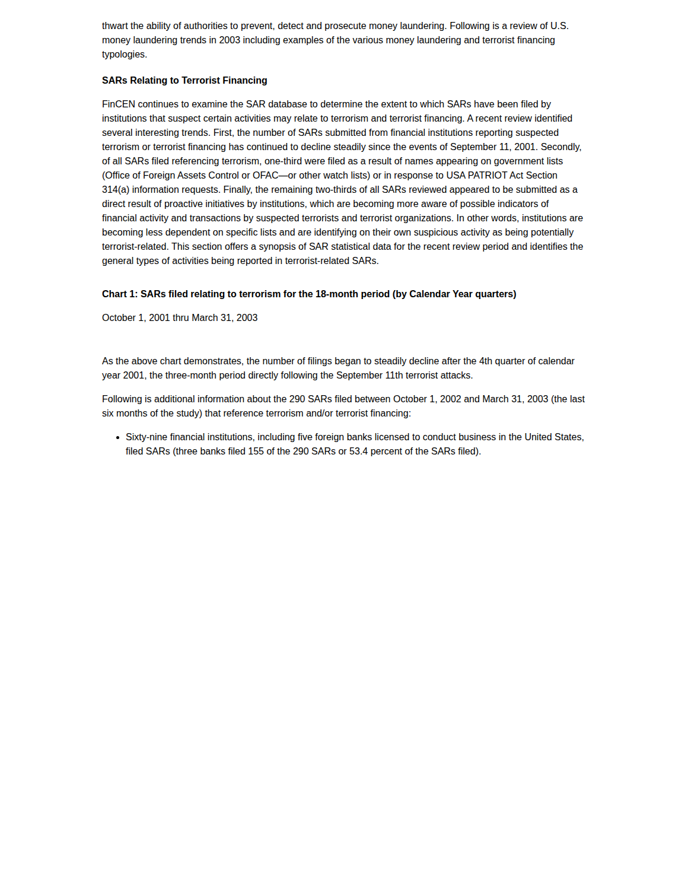thwart the ability of authorities to prevent, detect and prosecute money laundering. Following is a review of U.S. money laundering trends in 2003 including examples of the various money laundering and terrorist financing typologies.
SARs Relating to Terrorist Financing
FinCEN continues to examine the SAR database to determine the extent to which SARs have been filed by institutions that suspect certain activities may relate to terrorism and terrorist financing. A recent review identified several interesting trends. First, the number of SARs submitted from financial institutions reporting suspected terrorism or terrorist financing has continued to decline steadily since the events of September 11, 2001. Secondly, of all SARs filed referencing terrorism, one-third were filed as a result of names appearing on government lists (Office of Foreign Assets Control or OFAC—or other watch lists) or in response to USA PATRIOT Act Section 314(a) information requests. Finally, the remaining two-thirds of all SARs reviewed appeared to be submitted as a direct result of proactive initiatives by institutions, which are becoming more aware of possible indicators of financial activity and transactions by suspected terrorists and terrorist organizations. In other words, institutions are becoming less dependent on specific lists and are identifying on their own suspicious activity as being potentially terrorist-related. This section offers a synopsis of SAR statistical data for the recent review period and identifies the general types of activities being reported in terrorist-related SARs.
Chart 1: SARs filed relating to terrorism for the 18-month period (by Calendar Year quarters)
October 1, 2001 thru March 31, 2003
As the above chart demonstrates, the number of filings began to steadily decline after the 4th quarter of calendar year 2001, the three-month period directly following the September 11th terrorist attacks.
Following is additional information about the 290 SARs filed between October 1, 2002 and March 31, 2003 (the last six months of the study) that reference terrorism and/or terrorist financing:
Sixty-nine financial institutions, including five foreign banks licensed to conduct business in the United States, filed SARs (three banks filed 155 of the 290 SARs or 53.4 percent of the SARs filed).